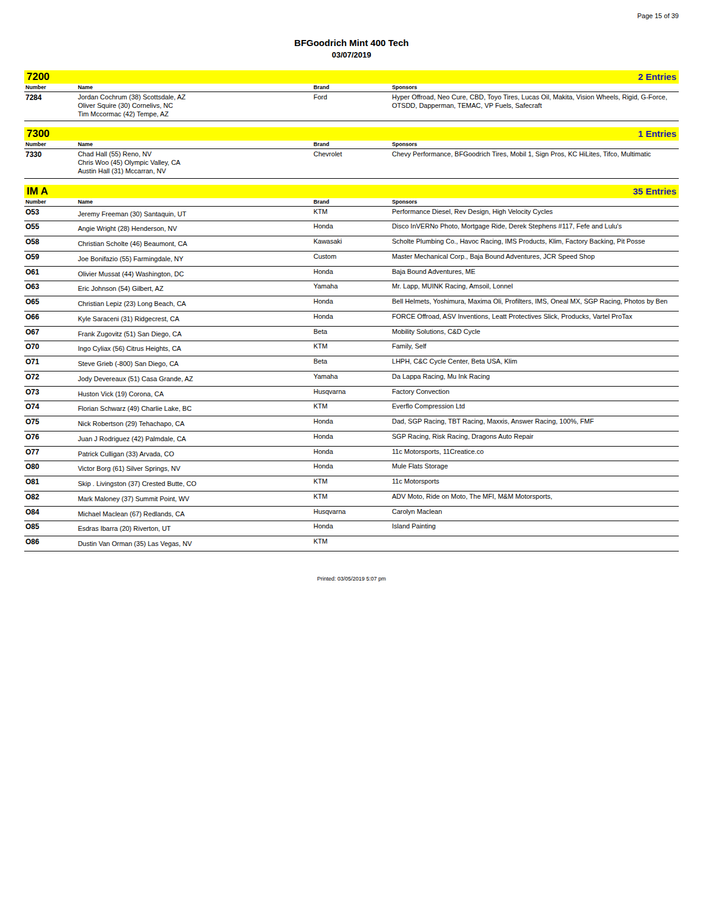Page 15 of 39
BFGoodrich Mint 400 Tech
03/07/2019
7200 2 Entries
| Number | Name | Brand | Sponsors |
| --- | --- | --- | --- |
| 7284 | Jordan Cochrum (38) Scottsdale, AZ Oliver Squire (30) Cornelivs, NC Tim Mccormac (42) Tempe, AZ | Ford | Hyper Offroad, Neo Cure, CBD, Toyo Tires, Lucas Oil, Makita, Vision Wheels, Rigid, G-Force, OTSDD, Dapperman, TEMAC, VP Fuels, Safecraft |
7300 1 Entries
| Number | Name | Brand | Sponsors |
| --- | --- | --- | --- |
| 7330 | Chad Hall (55) Reno, NV Chris Woo (45) Olympic Valley, CA Austin Hall (31) Mccarran, NV | Chevrolet | Chevy Performance, BFGoodrich Tires, Mobil 1, Sign Pros, KC HiLites, Tifco, Multimatic |
IM A 35 Entries
| Number | Name | Brand | Sponsors |
| --- | --- | --- | --- |
| O53 | Jeremy Freeman (30) Santaquin, UT | KTM | Performance Diesel, Rev Design, High Velocity Cycles |
| O55 | Angie Wright (28) Henderson, NV | Honda | Disco InVERNo Photo, Mortgage Ride, Derek Stephens #117, Fefe and Lulu's |
| O58 | Christian Scholte (46) Beaumont, CA | Kawasaki | Scholte Plumbing Co., Havoc Racing, IMS Products, Klim, Factory Backing, Pit Posse |
| O59 | Joe Bonifazio (55) Farmingdale, NY | Custom | Master Mechanical Corp., Baja Bound Adventures, JCR Speed Shop |
| O61 | Olivier Mussat (44) Washington, DC | Honda | Baja Bound Adventures, ME |
| O63 | Eric Johnson (54) Gilbert, AZ | Yamaha | Mr. Lapp, MUINK Racing, Amsoil, Lonnel |
| O65 | Christian Lepiz (23) Long Beach, CA | Honda | Bell Helmets, Yoshimura, Maxima Oli, Profilters, IMS, Oneal MX, SGP Racing, Photos by Ben |
| O66 | Kyle Saraceni (31) Ridgecrest, CA | Honda | FORCE Offroad, ASV Inventions, Leatt Protectives Slick, Producks, Vartel ProTax |
| O67 | Frank Zugovitz (51) San Diego, CA | Beta | Mobility Solutions, C&D Cycle |
| O70 | Ingo Cyliax (56) Citrus Heights, CA | KTM | Family, Self |
| O71 | Steve Grieb (-800) San Diego, CA | Beta | LHPH, C&C Cycle Center, Beta USA, Klim |
| O72 | Jody Devereaux (51) Casa Grande, AZ | Yamaha | Da Lappa Racing, Mu Ink Racing |
| O73 | Huston Vick (19) Corona, CA | Husqvarna | Factory Convection |
| O74 | Florian Schwarz (49) Charlie Lake, BC | KTM | Everflo Compression Ltd |
| O75 | Nick Robertson (29) Tehachapo, CA | Honda | Dad, SGP Racing, TBT Racing, Maxxis, Answer Racing, 100%, FMF |
| O76 | Juan J Rodriguez (42) Palmdale, CA | Honda | SGP Racing, Risk Racing, Dragons Auto Repair |
| O77 | Patrick Culligan (33) Arvada, CO | Honda | 11c Motorsports, 11Creatice.co |
| O80 | Victor Borg (61) Silver Springs, NV | Honda | Mule Flats Storage |
| O81 | Skip . Livingston (37) Crested Butte, CO | KTM | 11c Motorsports |
| O82 | Mark Maloney (37) Summit Point, WV | KTM | ADV Moto, Ride on Moto, The MFI, M&M Motorsports, |
| O84 | Michael Maclean (67) Redlands, CA | Husqvarna | Carolyn Maclean |
| O85 | Esdras Ibarra (20) Riverton, UT | Honda | Island Painting |
| O86 | Dustin Van Orman (35) Las Vegas, NV | KTM | |
Printed: 03/05/2019 5:07 pm